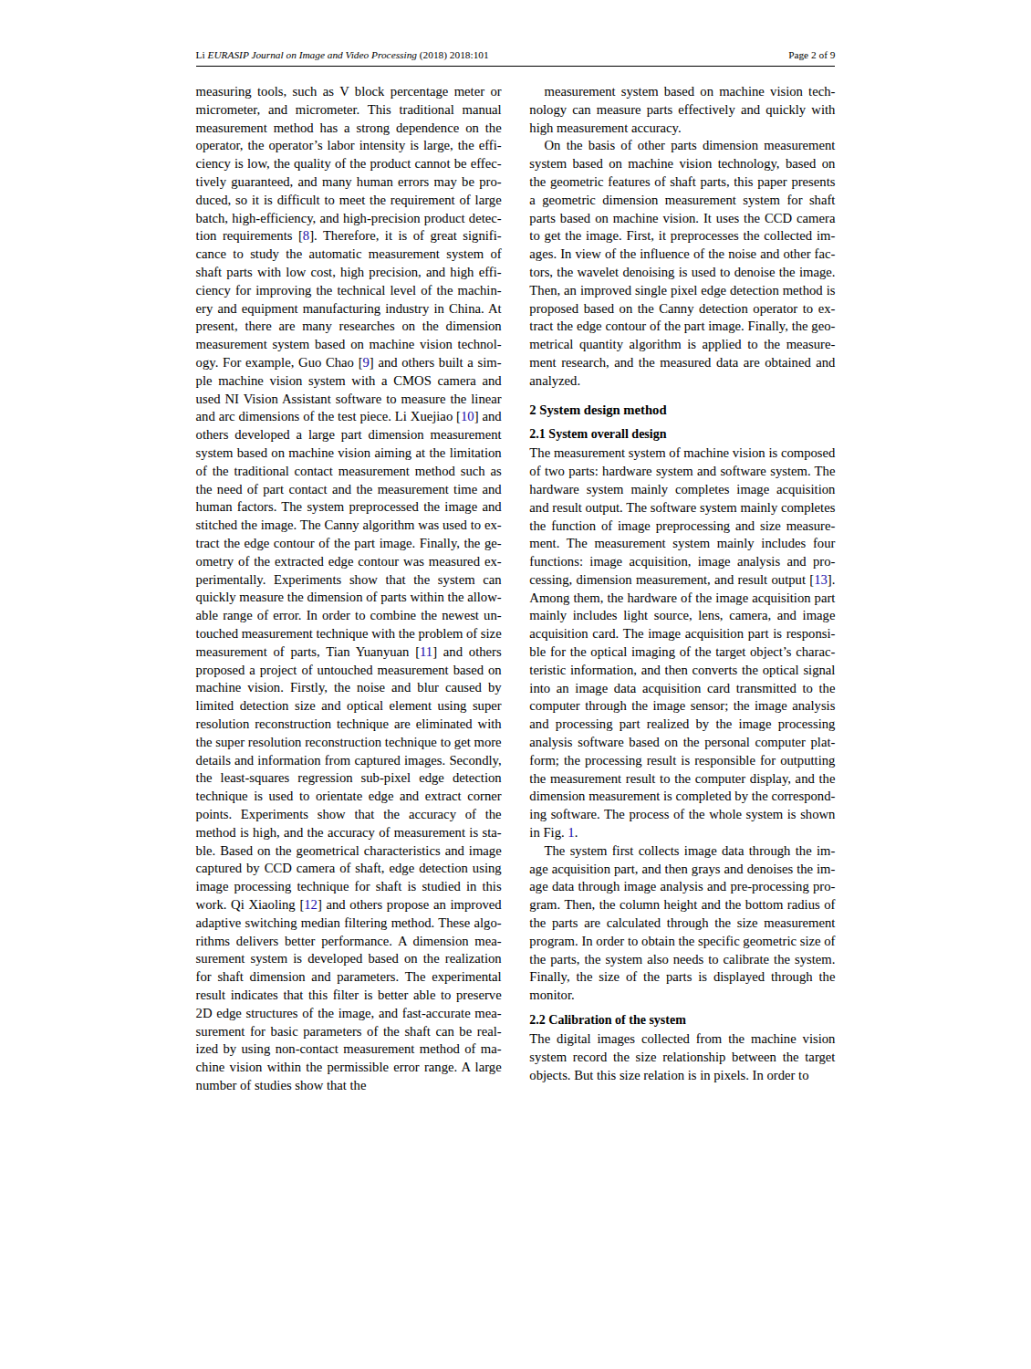Li EURASIP Journal on Image and Video Processing (2018) 2018:101 Page 2 of 9
measuring tools, such as V block percentage meter or micrometer, and micrometer. This traditional manual measurement method has a strong dependence on the operator, the operator’s labor intensity is large, the efficiency is low, the quality of the product cannot be effectively guaranteed, and many human errors may be produced, so it is difficult to meet the requirement of large batch, high-efficiency, and high-precision product detection requirements [8]. Therefore, it is of great significance to study the automatic measurement system of shaft parts with low cost, high precision, and high efficiency for improving the technical level of the machinery and equipment manufacturing industry in China. At present, there are many researches on the dimension measurement system based on machine vision technology. For example, Guo Chao [9] and others built a simple machine vision system with a CMOS camera and used NI Vision Assistant software to measure the linear and arc dimensions of the test piece. Li Xuejiao [10] and others developed a large part dimension measurement system based on machine vision aiming at the limitation of the traditional contact measurement method such as the need of part contact and the measurement time and human factors. The system preprocessed the image and stitched the image. The Canny algorithm was used to extract the edge contour of the part image. Finally, the geometry of the extracted edge contour was measured experimentally. Experiments show that the system can quickly measure the dimension of parts within the allowable range of error. In order to combine the newest untouched measurement technique with the problem of size measurement of parts, Tian Yuanyuan [11] and others proposed a project of untouched measurement based on machine vision. Firstly, the noise and blur caused by limited detection size and optical element using super resolution reconstruction technique are eliminated with the super resolution reconstruction technique to get more details and information from captured images. Secondly, the least-squares regression sub-pixel edge detection technique is used to orientate edge and extract corner points. Experiments show that the accuracy of the method is high, and the accuracy of measurement is stable. Based on the geometrical characteristics and image captured by CCD camera of shaft, edge detection using image processing technique for shaft is studied in this work. Qi Xiaoling [12] and others propose an improved adaptive switching median filtering method. These algorithms delivers better performance. A dimension measurement system is developed based on the realization for shaft dimension and parameters. The experimental result indicates that this filter is better able to preserve 2D edge structures of the image, and fast-accurate measurement for basic parameters of the shaft can be realized by using non-contact measurement method of machine vision within the permissible error range. A large number of studies show that the
measurement system based on machine vision technology can measure parts effectively and quickly with high measurement accuracy.
On the basis of other parts dimension measurement system based on machine vision technology, based on the geometric features of shaft parts, this paper presents a geometric dimension measurement system for shaft parts based on machine vision. It uses the CCD camera to get the image. First, it preprocesses the collected images. In view of the influence of the noise and other factors, the wavelet denoising is used to denoise the image. Then, an improved single pixel edge detection method is proposed based on the Canny detection operator to extract the edge contour of the part image. Finally, the geometrical quantity algorithm is applied to the measurement research, and the measured data are obtained and analyzed.
2 System design method
2.1 System overall design
The measurement system of machine vision is composed of two parts: hardware system and software system. The hardware system mainly completes image acquisition and result output. The software system mainly completes the function of image preprocessing and size measurement. The measurement system mainly includes four functions: image acquisition, image analysis and processing, dimension measurement, and result output [13]. Among them, the hardware of the image acquisition part mainly includes light source, lens, camera, and image acquisition card. The image acquisition part is responsible for the optical imaging of the target object’s characteristic information, and then converts the optical signal into an image data acquisition card transmitted to the computer through the image sensor; the image analysis and processing part realized by the image processing analysis software based on the personal computer platform; the processing result is responsible for outputting the measurement result to the computer display, and the dimension measurement is completed by the corresponding software. The process of the whole system is shown in Fig. 1.
The system first collects image data through the image acquisition part, and then grays and denoises the image data through image analysis and pre-processing program. Then, the column height and the bottom radius of the parts are calculated through the size measurement program. In order to obtain the specific geometric size of the parts, the system also needs to calibrate the system. Finally, the size of the parts is displayed through the monitor.
2.2 Calibration of the system
The digital images collected from the machine vision system record the size relationship between the target objects. But this size relation is in pixels. In order to